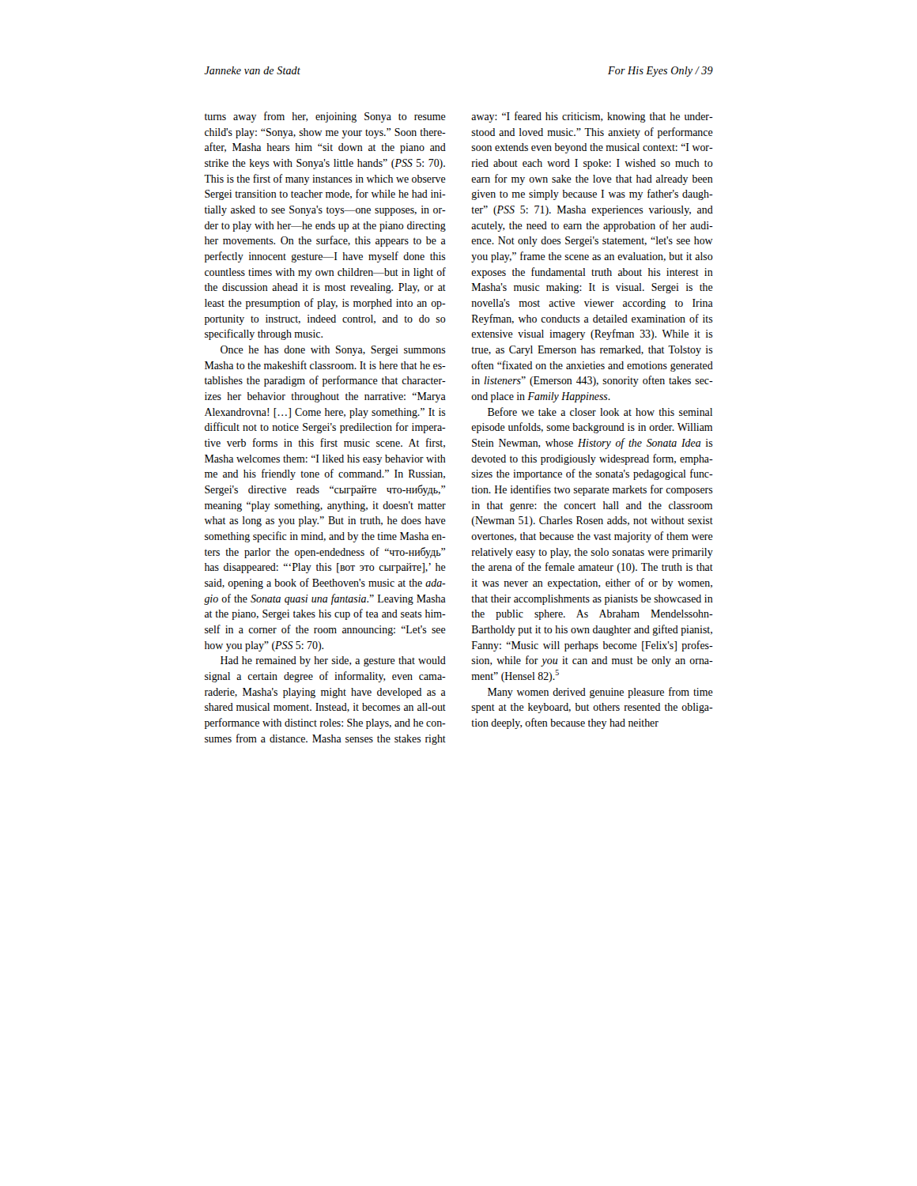Janneke van de Stadt For His Eyes Only / 39
turns away from her, enjoining Sonya to resume child's play: “Sonya, show me your toys.” Soon thereafter, Masha hears him “sit down at the piano and strike the keys with Sonya's little hands” (PSS 5: 70). This is the first of many instances in which we observe Sergei transition to teacher mode, for while he had initially asked to see Sonya's toys—one supposes, in order to play with her—he ends up at the piano directing her movements. On the surface, this appears to be a perfectly innocent gesture—I have myself done this countless times with my own children—but in light of the discussion ahead it is most revealing. Play, or at least the presumption of play, is morphed into an opportunity to instruct, indeed control, and to do so specifically through music.
Once he has done with Sonya, Sergei summons Masha to the makeshift classroom. It is here that he establishes the paradigm of performance that characterizes her behavior throughout the narrative: “Marya Alexandrovna! […] Come here, play something.” It is difficult not to notice Sergei's predilection for imperative verb forms in this first music scene. At first, Masha welcomes them: “I liked his easy behavior with me and his friendly tone of command.” In Russian, Sergei's directive reads “сыграйте что-нибудь,” meaning “play something, anything, it doesn't matter what as long as you play.” But in truth, he does have something specific in mind, and by the time Masha enters the parlor the open-endedness of “что-нибудь” has disappeared: “‘Play this [вот это сыграйте],’ he said, opening a book of Beethoven's music at the adagio of the Sonata quasi una fantasia.” Leaving Masha at the piano, Sergei takes his cup of tea and seats himself in a corner of the room announcing: “Let's see how you play” (PSS 5: 70).
Had he remained by her side, a gesture that would signal a certain degree of informality, even camaraderie, Masha's playing might have developed as a shared musical moment. Instead, it becomes an all-out performance with distinct roles: She plays, and he consumes from a distance. Masha senses the stakes right away: “I feared his criticism, knowing that he understood and loved music.” This anxiety of performance soon extends even beyond the musical context: “I worried about each word I spoke: I wished so much to earn for my own sake the love that had already been given to me simply because I was my father's daughter” (PSS 5: 71). Masha experiences variously, and acutely, the need to earn the approbation of her audience. Not only does Sergei's statement, “let's see how you play,” frame the scene as an evaluation, but it also exposes the fundamental truth about his interest in Masha's music making: It is visual. Sergei is the novella's most active viewer according to Irina Reyfman, who conducts a detailed examination of its extensive visual imagery (Reyfman 33). While it is true, as Caryl Emerson has remarked, that Tolstoy is often “fixated on the anxieties and emotions generated in listeners” (Emerson 443), sonority often takes second place in Family Happiness.
Before we take a closer look at how this seminal episode unfolds, some background is in order. William Stein Newman, whose History of the Sonata Idea is devoted to this prodigiously widespread form, emphasizes the importance of the sonata's pedagogical function. He identifies two separate markets for composers in that genre: the concert hall and the classroom (Newman 51). Charles Rosen adds, not without sexist overtones, that because the vast majority of them were relatively easy to play, the solo sonatas were primarily the arena of the female amateur (10). The truth is that it was never an expectation, either of or by women, that their accomplishments as pianists be showcased in the public sphere. As Abraham Mendelssohn-Bartholdy put it to his own daughter and gifted pianist, Fanny: “Music will perhaps become [Felix's] profession, while for you it can and must be only an ornament” (Hensel 82).5
Many women derived genuine pleasure from time spent at the keyboard, but others resented the obligation deeply, often because they had neither